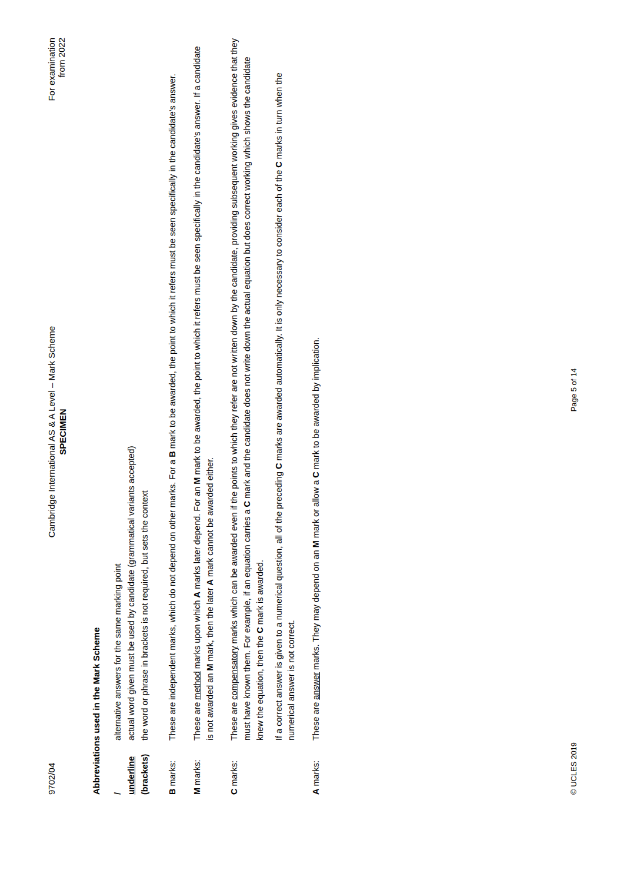9702/04
Cambridge International AS & A Level – Mark Scheme
SPECIMEN
For examination
from 2022
Abbreviations used in the Mark Scheme
/
alternative answers for the same marking point
underline
actual word given must be used by candidate (grammatical variants accepted)
(brackets)
the word or phrase in brackets is not required, but sets the context
B marks:
These are independent marks, which do not depend on other marks. For a B mark to be awarded, the point to which it refers must be seen specifically in the candidate's answer.
M marks:
These are method marks upon which A marks later depend. For an M mark to be awarded, the point to which it refers must be seen specifically in the candidate's answer. If a candidate is not awarded an M mark, then the later A mark cannot be awarded either.
C marks:
These are compensatory marks which can be awarded even if the points to which they refer are not written down by the candidate, providing subsequent working gives evidence that they must have known them. For example, if an equation carries a C mark and the candidate does not write down the actual equation but does correct working which shows the candidate knew the equation, then the C mark is awarded.
If a correct answer is given to a numerical question, all of the preceding C marks are awarded automatically. It is only necessary to consider each of the C marks in turn when the numerical answer is not correct.
A marks:
These are answer marks. They may depend on an M mark or allow a C mark to be awarded by implication.
© UCLES 2019
Page 5 of 14